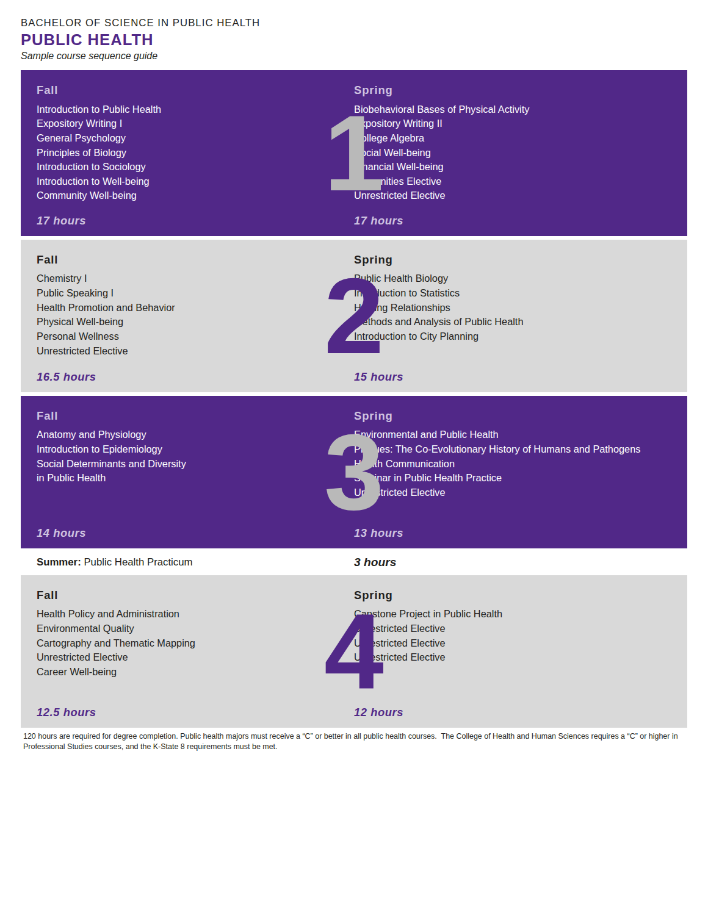Bachelor of Science in Public Health
Public Health
Sample course sequence guide
1
Fall
Introduction to Public Health
Expository Writing I
General Psychology
Principles of Biology
Introduction to Sociology
Introduction to Well-being
Community Well-being
17 hours
Spring
Biobehavioral Bases of Physical Activity
Expository Writing II
College Algebra
Social Well-being
Financial Well-being
Humanities Elective
Unrestricted Elective
17 hours
2
Fall
Chemistry I
Public Speaking I
Health Promotion and Behavior
Physical Well-being
Personal Wellness
Unrestricted Elective
16.5 hours
Spring
Public Health Biology
Introduction to Statistics
Helping Relationships
Methods and Analysis of Public Health
Introduction to City Planning
15 hours
3
Fall
Anatomy and Physiology
Introduction to Epidemiology
Social Determinants and Diversity
in Public Health
14 hours
Spring
Environmental and Public Health
Plagues: The Co-Evolutionary History of Humans and Pathogens
Health Communication
Seminar in Public Health Practice
Unrestricted Elective
13 hours
Summer: Public Health Practicum
3 hours
4
Fall
Health Policy and Administration
Environmental Quality
Cartography and Thematic Mapping
Unrestricted Elective
Career Well-being
12.5 hours
Spring
Capstone Project in Public Health
Unrestricted Elective
Unrestricted Elective
Unrestricted Elective
12 hours
120 hours are required for degree completion. Public health majors must receive a “C” or better in all public health courses. The College of Health and Human Sciences requires a “C” or higher in Professional Studies courses, and the K-State 8 requirements must be met.